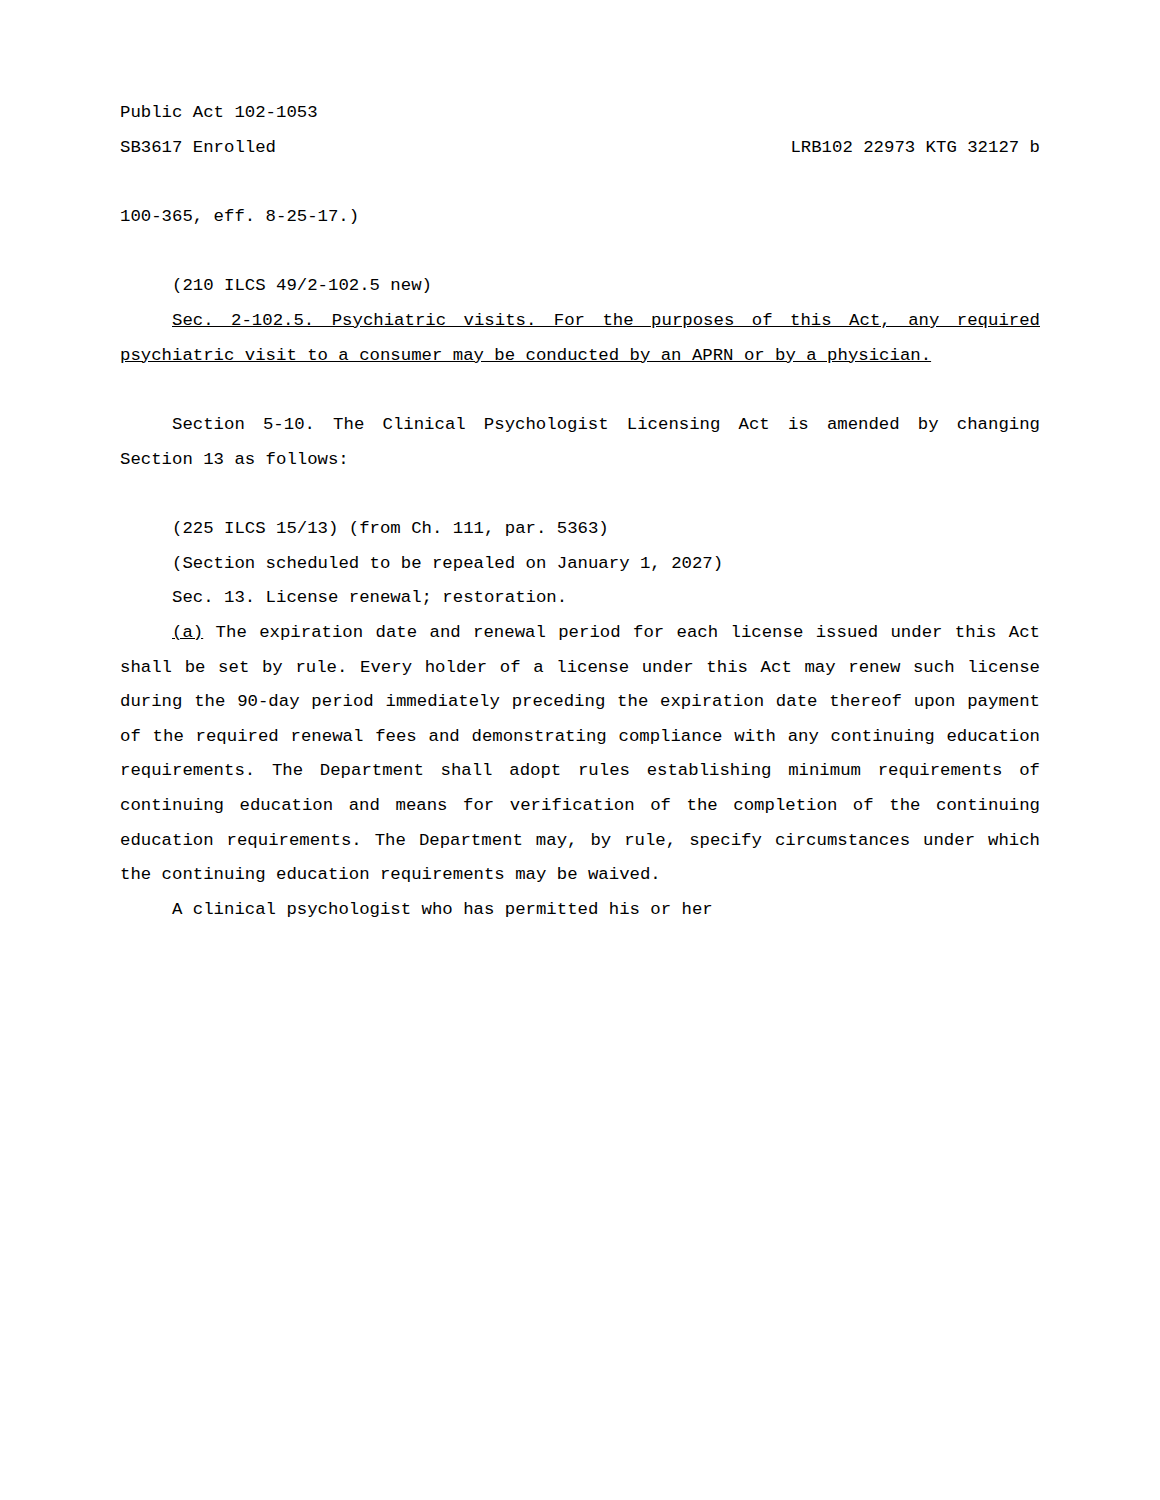Public Act 102-1053
SB3617 Enrolled LRB102 22973 KTG 32127 b
100-365, eff. 8-25-17.)
(210 ILCS 49/2-102.5 new)
Sec. 2-102.5. Psychiatric visits. For the purposes of this Act, any required psychiatric visit to a consumer may be conducted by an APRN or by a physician.
Section 5-10. The Clinical Psychologist Licensing Act is amended by changing Section 13 as follows:
(225 ILCS 15/13) (from Ch. 111, par. 5363)
(Section scheduled to be repealed on January 1, 2027)
Sec. 13. License renewal; restoration.
(a) The expiration date and renewal period for each license issued under this Act shall be set by rule. Every holder of a license under this Act may renew such license during the 90-day period immediately preceding the expiration date thereof upon payment of the required renewal fees and demonstrating compliance with any continuing education requirements. The Department shall adopt rules establishing minimum requirements of continuing education and means for verification of the completion of the continuing education requirements. The Department may, by rule, specify circumstances under which the continuing education requirements may be waived.
A clinical psychologist who has permitted his or her